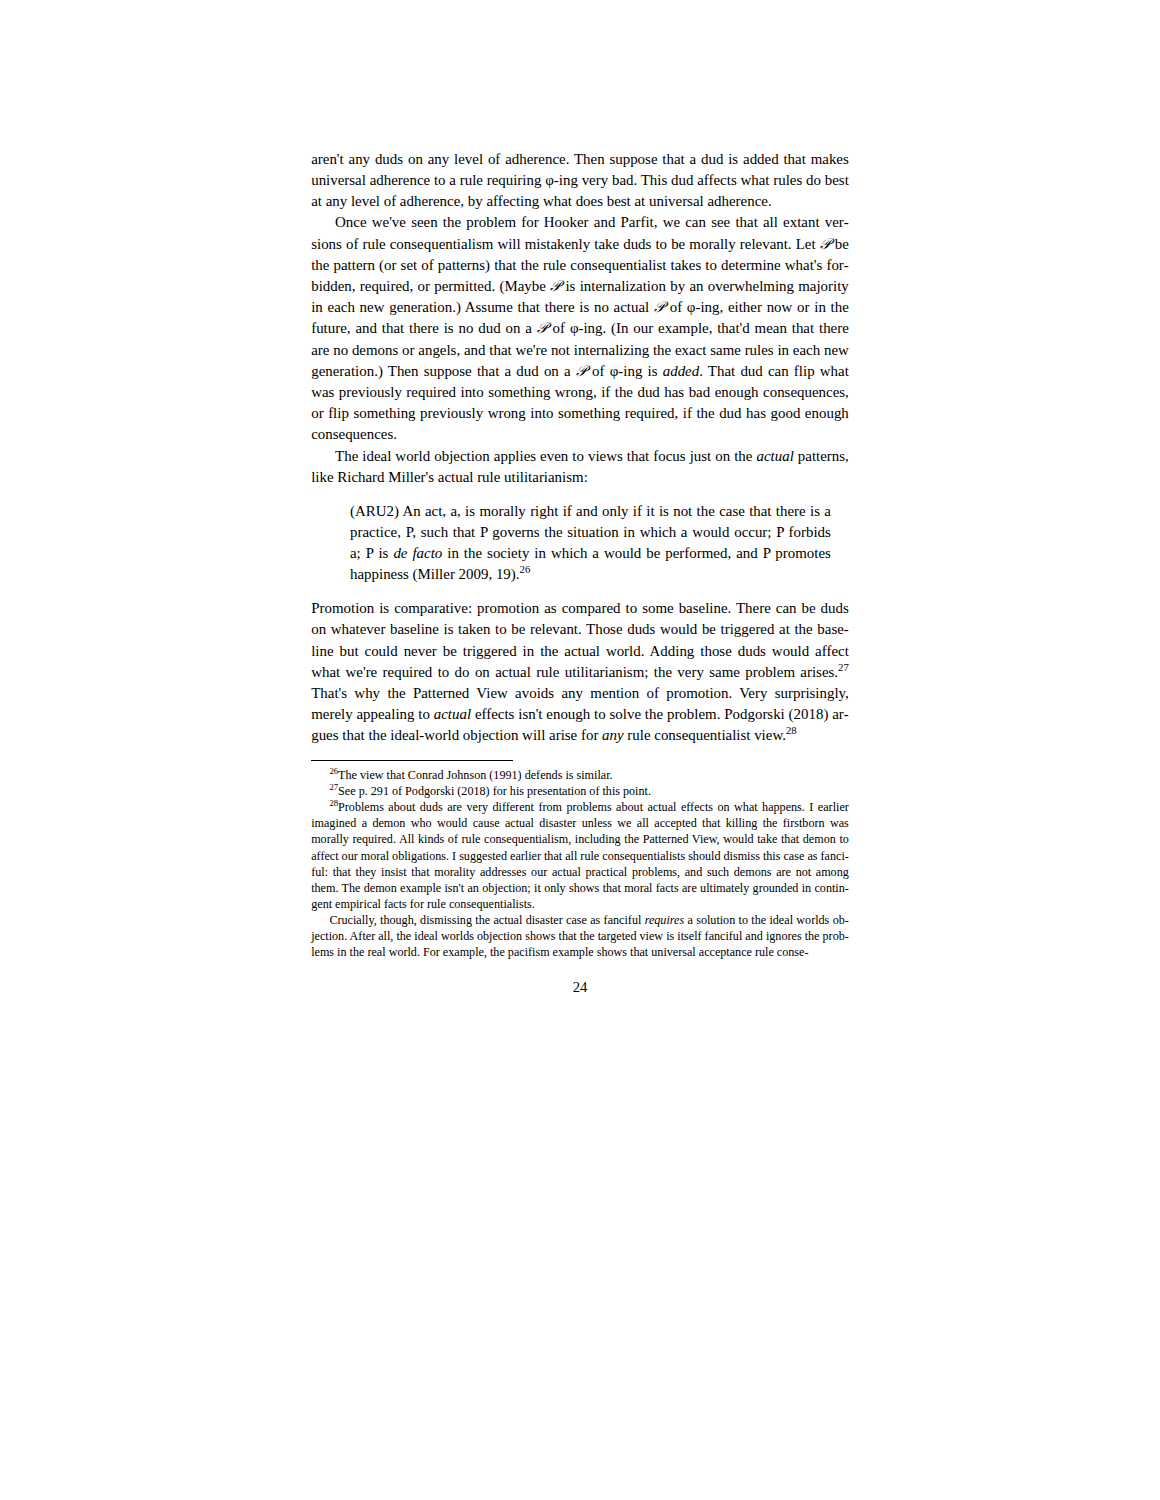aren't any duds on any level of adherence. Then suppose that a dud is added that makes universal adherence to a rule requiring φ-ing very bad. This dud affects what rules do best at any level of adherence, by affecting what does best at universal adherence.
Once we've seen the problem for Hooker and Parfit, we can see that all extant versions of rule consequentialism will mistakenly take duds to be morally relevant. Let 𝒫 be the pattern (or set of patterns) that the rule consequentialist takes to determine what's forbidden, required, or permitted. (Maybe 𝒫 is internalization by an overwhelming majority in each new generation.) Assume that there is no actual 𝒫 of φ-ing, either now or in the future, and that there is no dud on a 𝒫 of φ-ing. (In our example, that'd mean that there are no demons or angels, and that we're not internalizing the exact same rules in each new generation.) Then suppose that a dud on a 𝒫 of φ-ing is added. That dud can flip what was previously required into something wrong, if the dud has bad enough consequences, or flip something previously wrong into something required, if the dud has good enough consequences.
The ideal world objection applies even to views that focus just on the actual patterns, like Richard Miller's actual rule utilitarianism:
(ARU2) An act, a, is morally right if and only if it is not the case that there is a practice, P, such that P governs the situation in which a would occur; P forbids a; P is de facto in the society in which a would be performed, and P promotes happiness (Miller 2009, 19).26
Promotion is comparative: promotion as compared to some baseline. There can be duds on whatever baseline is taken to be relevant. Those duds would be triggered at the baseline but could never be triggered in the actual world. Adding those duds would affect what we're required to do on actual rule utilitarianism; the very same problem arises.27 That's why the Patterned View avoids any mention of promotion. Very surprisingly, merely appealing to actual effects isn't enough to solve the problem. Podgorski (2018) argues that the ideal-world objection will arise for any rule consequentialist view.28
26The view that Conrad Johnson (1991) defends is similar.
27See p. 291 of Podgorski (2018) for his presentation of this point.
28Problems about duds are very different from problems about actual effects on what happens. I earlier imagined a demon who would cause actual disaster unless we all accepted that killing the firstborn was morally required. All kinds of rule consequentialism, including the Patterned View, would take that demon to affect our moral obligations. I suggested earlier that all rule consequentialists should dismiss this case as fanciful: that they insist that morality addresses our actual practical problems, and such demons are not among them. The demon example isn't an objection; it only shows that moral facts are ultimately grounded in contingent empirical facts for rule consequentialists.
Crucially, though, dismissing the actual disaster case as fanciful requires a solution to the ideal worlds objection. After all, the ideal worlds objection shows that the targeted view is itself fanciful and ignores the problems in the real world. For example, the pacifism example shows that universal acceptance rule conse-
24